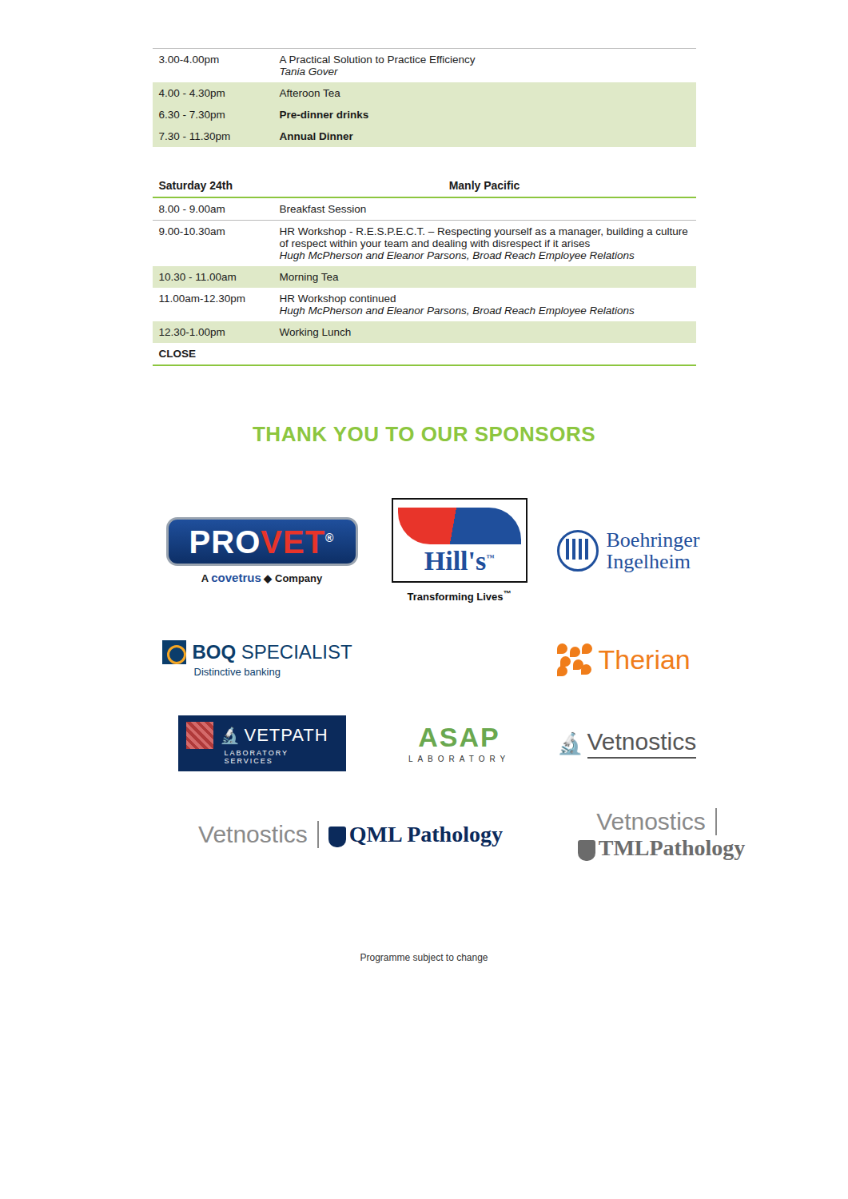| 3.00-4.00pm | A Practical Solution to Practice Efficiency Tania Gover |
| 4.00 - 4.30pm | Afteroon Tea |
| 6.30 - 7.30pm | Pre-dinner drinks |
| 7.30 - 11.30pm | Annual Dinner |
| Saturday 24th | Manly Pacific |
| 8.00 - 9.00am | Breakfast Session |
| 9.00-10.30am | HR Workshop - R.E.S.P.E.C.T. – Respecting yourself as a manager, building a culture of respect within your team and dealing with disrespect if it arises Hugh McPherson and Eleanor Parsons, Broad Reach Employee Relations |
| 10.30 - 11.00am | Morning Tea |
| 11.00am-12.30pm | HR Workshop continued Hugh McPherson and Eleanor Parsons, Broad Reach Employee Relations |
| 12.30-1.00pm | Working Lunch |
| CLOSE | |
THANK YOU TO OUR SPONSORS
| PRO VET ® A covetrus ◆ Company | Hill's ™ Transforming Lives ™ | Boehringer Ingelheim |
| BOQ SPECIALIST Distinctive banking | | Therian |
| 🔬 VETPATH LABORATORY SERVICES | ASAP LABORATORY | 🔬 Vetnostics |
| Vetnostics QML Pathology | Vetnostics TMLPathology |
Programme subject to change